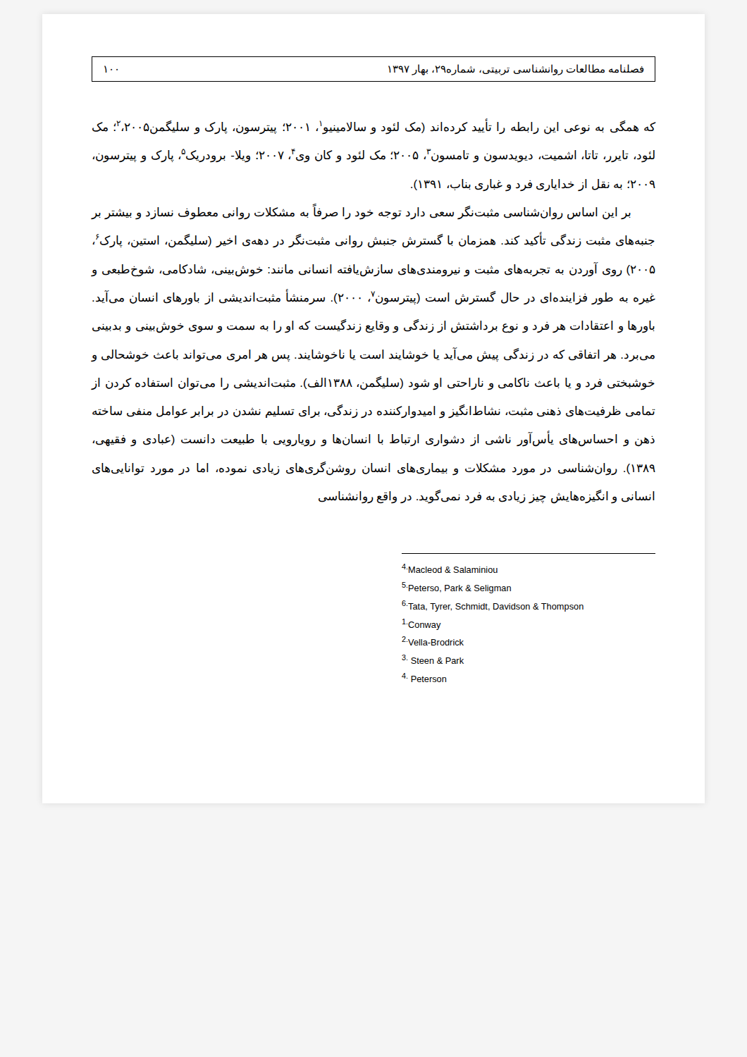فصلنامه مطالعات روانشناسی تربیتی، شماره۲۹، بهار ۱۳۹۷ ۱۰۰
که همگی به نوعی این رابطه را تأیید کرده‌اند (مک لئود و سالامینیو۱، ۲۰۰۱؛ پیترسون، پارک و سلیگمن۲،۲۰۰۵؛ مک لئود، تایرر، تاتا، اشمیت، دیویدسون و تامسون۳، ۲۰۰۵؛ مک لئود و کان وی۴، ۲۰۰۷؛ ویلا- برودریک۵، پارک و پیترسون، ۲۰۰۹؛ به نقل از خدایاری فرد و غباری بناب، ۱۳۹۱).
بر این اساس روان‌شناسی مثبت‌نگر سعی دارد توجه خود را صرفاً به مشکلات روانی معطوف نسازد و بیشتر بر جنبه‌های مثبت زندگی تأکید کند. همزمان با گسترش جنبش روانی مثبت‌نگر در دهه‌ی اخیر (سلیگمن، استین، پارک۶، ۲۰۰۵) روی آوردن به تجربه‌های مثبت و نیرومندی‌های سازش‌یافته انسانی مانند: خوش‌بینی، شادکامی، شوخ‌طبعی و غیره به طور فزاینده‌ای در حال گسترش است (پیترسون۷، ۲۰۰۰). سرمنشأ مثبت‌اندیشی از باورهای انسان می‌آید. باورها و اعتقادات هر فرد و نوع برداشتش از زندگی و وقایع زندگیست که او را به سمت و سوی خوش‌بینی و بدبینی می‌برد. هر اتفاقی که در زندگی پیش می‌آید یا خوشایند است یا ناخوشایند. پس هر امری می‌تواند باعث خوشحالی و خوشبختی فرد و یا باعث ناکامی و ناراحتی او شود (سلیگمن، ۱۳۸۸الف). مثبت‌اندیشی را می‌توان استفاده کردن از تمامی ظرفیت‌های ذهنی مثبت، نشاط‌انگیز و امیدوارکننده در زندگی، برای تسلیم نشدن در برابر عوامل منفی ساخته ذهن و احساس‌های یأس‌آور ناشی از دشواری ارتباط با انسان‌ها و رویارویی با طبیعت دانست (عبادی و فقیهی، ۱۳۸۹). روان‌شناسی در مورد مشکلات و بیماری‌های انسان روشن‌گری‌های زیادی نموده، اما در مورد توانایی‌های انسانی و انگیزه‌هایش چیز زیادی به فرد نمی‌گوید. در واقع روانشناسی
4.Macleod & Salaminiou
5.Peterso, Park & Seligman
6.Tata, Tyrer, Schmidt, Davidson & Thompson
1.Conway
2.Vella-Brodrick
3. Steen & Park
4. Peterson